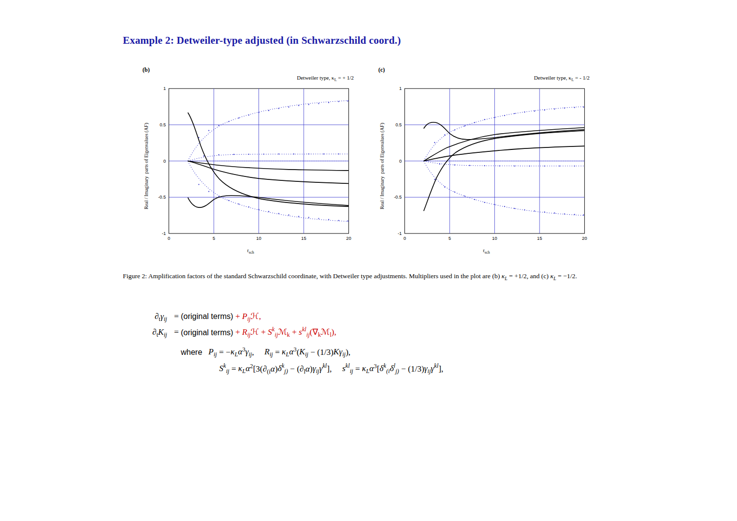Example 2: Detweiler-type adjusted (in Schwarzschild coord.)
(b)
Detweiler type, κL = + 1/2
Real / Imaginary parts of Eigenvalues (AF)
1 0.5 0 -0.5 -1 0 5 10 15 20
rsch
(c)
Detweiler type, κL = - 1/2
Real / Imaginary parts of Eigenvalues (AF)
1 0.5 0 -0.5 -1 0 5 10 15 20
rsch
Figure 2: Amplification factors of the standard Schwarzschild coordinate, with Detweiler type adjustments. Multipliers used in the plot are (b) κL = +1/2, and (c) κL = −1/2.
∂tγij
=
(original terms) + Pij ℋ,
∂tKij
=
(original terms) + Rij ℋ + Skij ℳk + sklij(∇kℳl),
where Pij = −κLα3γij, Rij = κLα3(Kij − (1/3)Kγij),
Skij = κLα2[3(∂(iα)δkj) − (∂lα)γijγkl], sklij = κLα3[δk(iδlj) − (1/3)γijγkl],